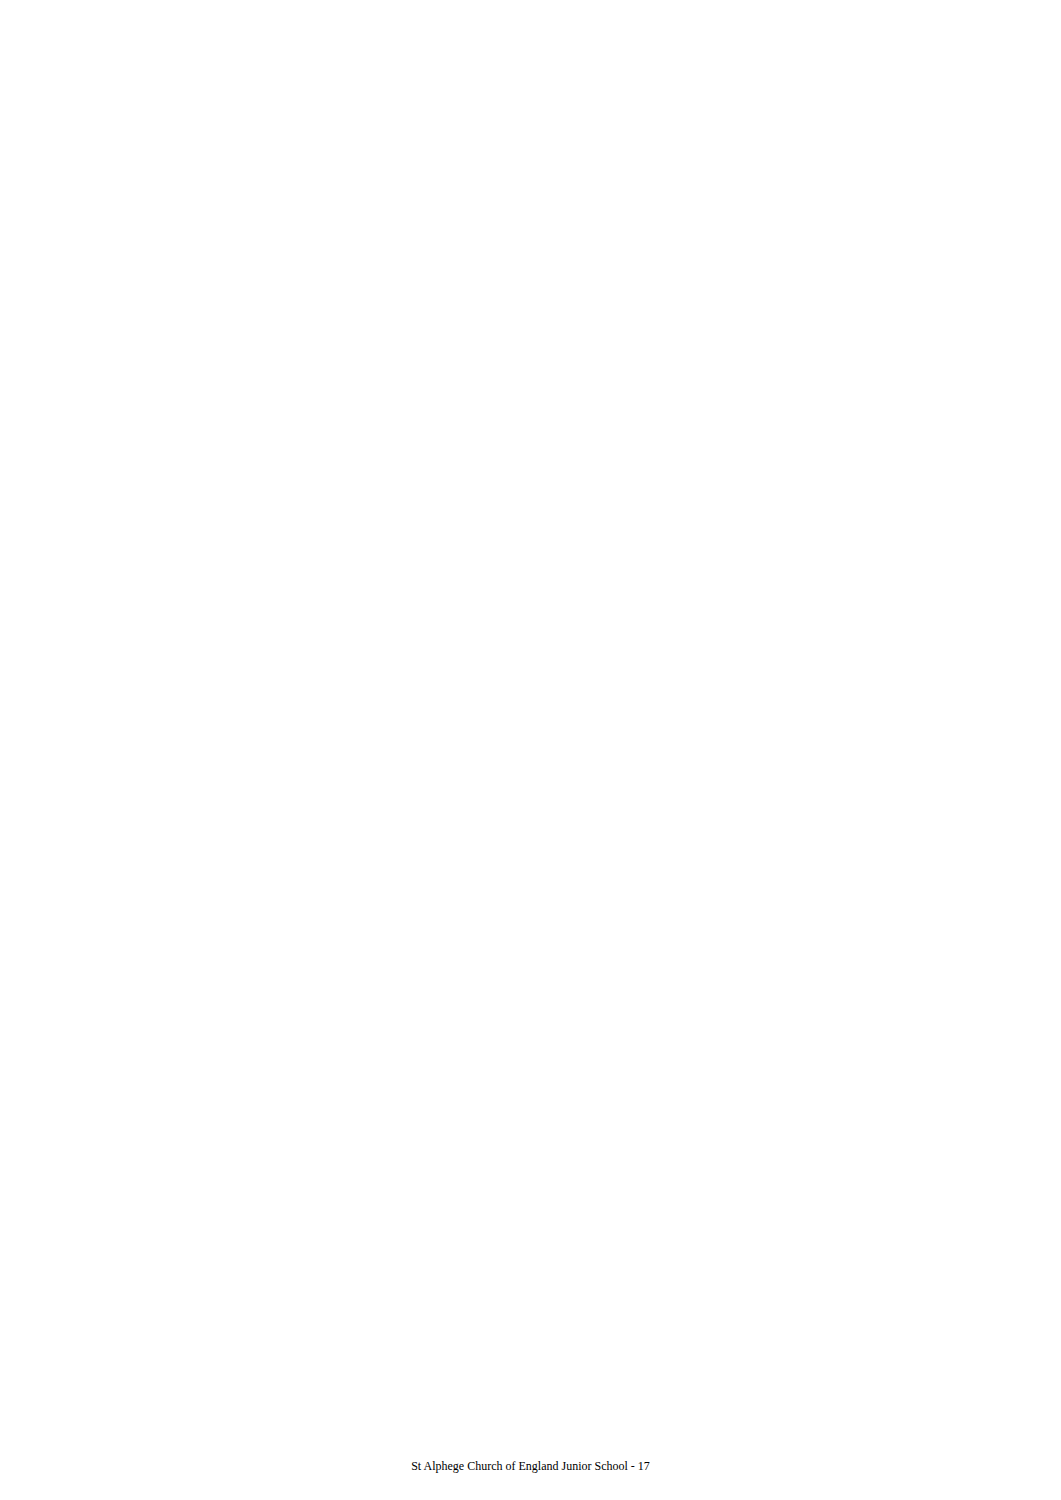St Alphege Church of England Junior School - 17